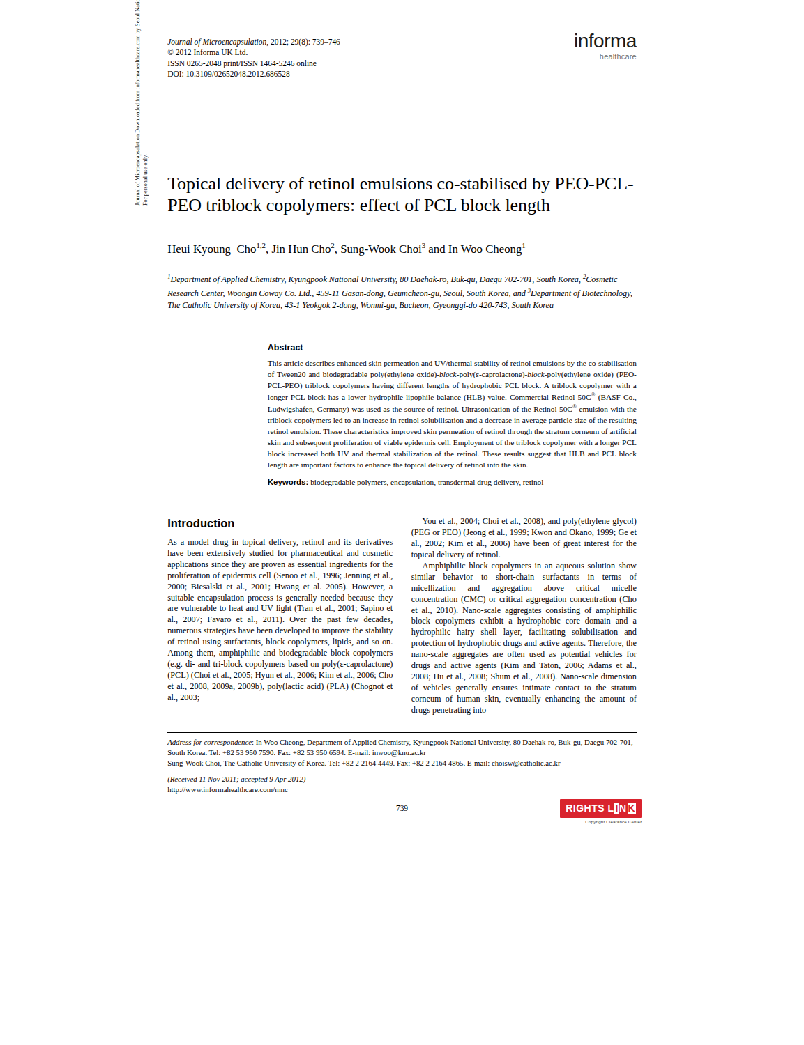Journal of Microencapsulation Downloaded from informahealthcare.com by Seoul National University on 10/11/13 For personal use only.
Journal of Microencapsulation, 2012; 29(8): 739–746
© 2012 Informa UK Ltd.
ISSN 0265-2048 print/ISSN 1464-5246 online
DOI: 10.3109/02652048.2012.686528
informa
healthcare
Topical delivery of retinol emulsions co-stabilised by PEO-PCL-PEO triblock copolymers: effect of PCL block length
Heui Kyoung Cho1,2, Jin Hun Cho2, Sung-Wook Choi3 and In Woo Cheong1
1Department of Applied Chemistry, Kyungpook National University, 80 Daehak-ro, Buk-gu, Daegu 702-701, South Korea, 2Cosmetic Research Center, Woongin Coway Co. Ltd., 459-11 Gasan-dong, Geumcheon-gu, Seoul, South Korea, and 3Department of Biotechnology, The Catholic University of Korea, 43-1 Yeokgok 2-dong, Wonmi-gu, Bucheon, Gyeonggi-do 420-743, South Korea
Abstract
This article describes enhanced skin permeation and UV/thermal stability of retinol emulsions by the co-stabilisation of Tween20 and biodegradable poly(ethylene oxide)-block-poly(ε-caprolactone)-block-poly(ethylene oxide) (PEO-PCL-PEO) triblock copolymers having different lengths of hydrophobic PCL block. A triblock copolymer with a longer PCL block has a lower hydrophile-lipophile balance (HLB) value. Commercial Retinol 50C® (BASF Co., Ludwigshafen, Germany) was used as the source of retinol. Ultrasonication of the Retinol 50C® emulsion with the triblock copolymers led to an increase in retinol solubilisation and a decrease in average particle size of the resulting retinol emulsion. These characteristics improved skin permeation of retinol through the stratum corneum of artificial skin and subsequent proliferation of viable epidermis cell. Employment of the triblock copolymer with a longer PCL block increased both UV and thermal stabilization of the retinol. These results suggest that HLB and PCL block length are important factors to enhance the topical delivery of retinol into the skin.
Keywords: biodegradable polymers, encapsulation, transdermal drug delivery, retinol
Introduction
As a model drug in topical delivery, retinol and its derivatives have been extensively studied for pharmaceutical and cosmetic applications since they are proven as essential ingredients for the proliferation of epidermis cell (Senoo et al., 1996; Jenning et al., 2000; Biesalski et al., 2001; Hwang et al. 2005). However, a suitable encapsulation process is generally needed because they are vulnerable to heat and UV light (Tran et al., 2001; Sapino et al., 2007; Favaro et al., 2011). Over the past few decades, numerous strategies have been developed to improve the stability of retinol using surfactants, block copolymers, lipids, and so on. Among them, amphiphilic and biodegradable block copolymers (e.g. di- and tri-block copolymers based on poly(ε-caprolactone) (PCL) (Choi et al., 2005; Hyun et al., 2006; Kim et al., 2006; Cho et al., 2008, 2009a, 2009b), poly(lactic acid) (PLA) (Chognot et al., 2003;
You et al., 2004; Choi et al., 2008), and poly(ethylene glycol) (PEG or PEO) (Jeong et al., 1999; Kwon and Okano, 1999; Ge et al., 2002; Kim et al., 2006) have been of great interest for the topical delivery of retinol.
Amphiphilic block copolymers in an aqueous solution show similar behavior to short-chain surfactants in terms of micellization and aggregation above critical micelle concentration (CMC) or critical aggregation concentration (Cho et al., 2010). Nano-scale aggregates consisting of amphiphilic block copolymers exhibit a hydrophobic core domain and a hydrophilic hairy shell layer, facilitating solubilisation and protection of hydrophobic drugs and active agents. Therefore, the nano-scale aggregates are often used as potential vehicles for drugs and active agents (Kim and Taton, 2006; Adams et al., 2008; Hu et al., 2008; Shum et al., 2008). Nano-scale dimension of vehicles generally ensures intimate contact to the stratum corneum of human skin, eventually enhancing the amount of drugs penetrating into
Address for correspondence: In Woo Cheong, Department of Applied Chemistry, Kyungpook National University, 80 Daehak-ro, Buk-gu, Daegu 702-701, South Korea. Tel: +82 53 950 7590. Fax: +82 53 950 6594. E-mail: inwoo@knu.ac.kr
Sung-Wook Choi, The Catholic University of Korea. Tel: +82 2 2164 4449. Fax: +82 2 2164 4865. E-mail: choisw@catholic.ac.kr
(Received 11 Nov 2011; accepted 9 Apr 2012)
http://www.informahealthcare.com/mnc
739
RIGHTS LINK
Copyright Clearance Center